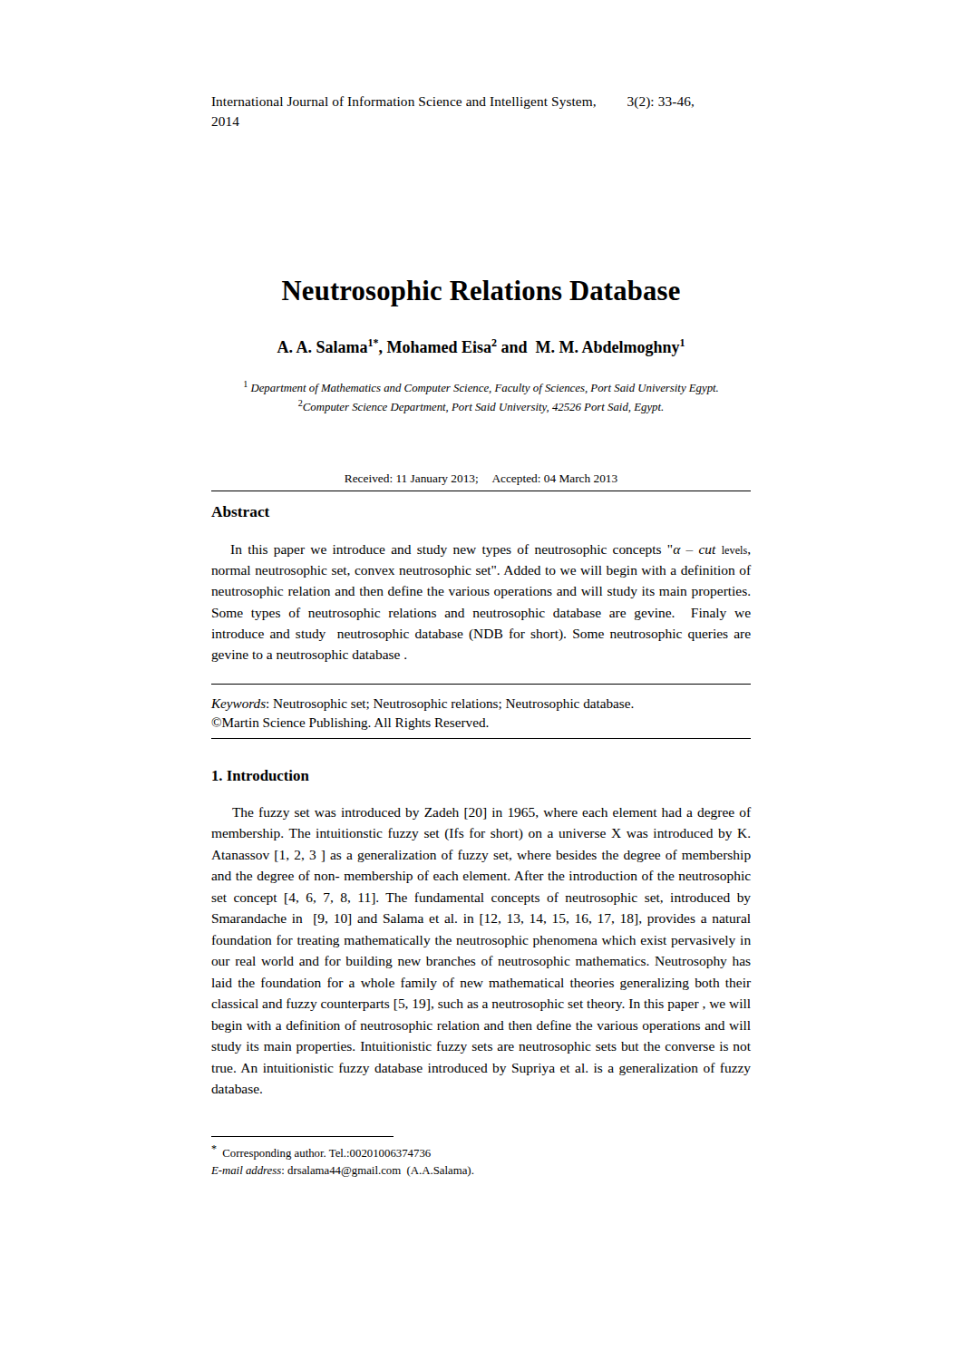International Journal of Information Science and Intelligent System, 3(2): 33-46, 2014
Neutrosophic Relations Database
A. A. Salama1*, Mohamed Eisa2 and M. M. Abdelmoghny1
1 Department of Mathematics and Computer Science, Faculty of Sciences, Port Said University Egypt.
2Computer Science Department, Port Said University, 42526 Port Said, Egypt.
Received: 11 January 2013; Accepted: 04 March 2013
Abstract
In this paper we introduce and study new types of neutrosophic concepts "α – cut levels, normal neutrosophic set, convex neutrosophic set". Added to we will begin with a definition of neutrosophic relation and then define the various operations and will study its main properties. Some types of neutrosophic relations and neutrosophic database are gevine. Finaly we introduce and study neutrosophic database (NDB for short). Some neutrosophic queries are gevine to a neutrosophic database .
Keywords: Neutrosophic set; Neutrosophic relations; Neutrosophic database.
©Martin Science Publishing. All Rights Reserved.
1. Introduction
The fuzzy set was introduced by Zadeh [20] in 1965, where each element had a degree of membership. The intuitionstic fuzzy set (Ifs for short) on a universe X was introduced by K. Atanassov [1, 2, 3 ] as a generalization of fuzzy set, where besides the degree of membership and the degree of non- membership of each element. After the introduction of the neutrosophic set concept [4, 6, 7, 8, 11]. The fundamental concepts of neutrosophic set, introduced by Smarandache in [9, 10] and Salama et al. in [12, 13, 14, 15, 16, 17, 18], provides a natural foundation for treating mathematically the neutrosophic phenomena which exist pervasively in our real world and for building new branches of neutrosophic mathematics. Neutrosophy has laid the foundation for a whole family of new mathematical theories generalizing both their classical and fuzzy counterparts [5, 19], such as a neutrosophic set theory. In this paper , we will begin with a definition of neutrosophic relation and then define the various operations and will study its main properties. Intuitionistic fuzzy sets are neutrosophic sets but the converse is not true. An intuitionistic fuzzy database introduced by Supriya et al. is a generalization of fuzzy database.
* Corresponding author. Tel.:00201006374736
E-mail address: drsalama44@gmail.com (A.A.Salama).